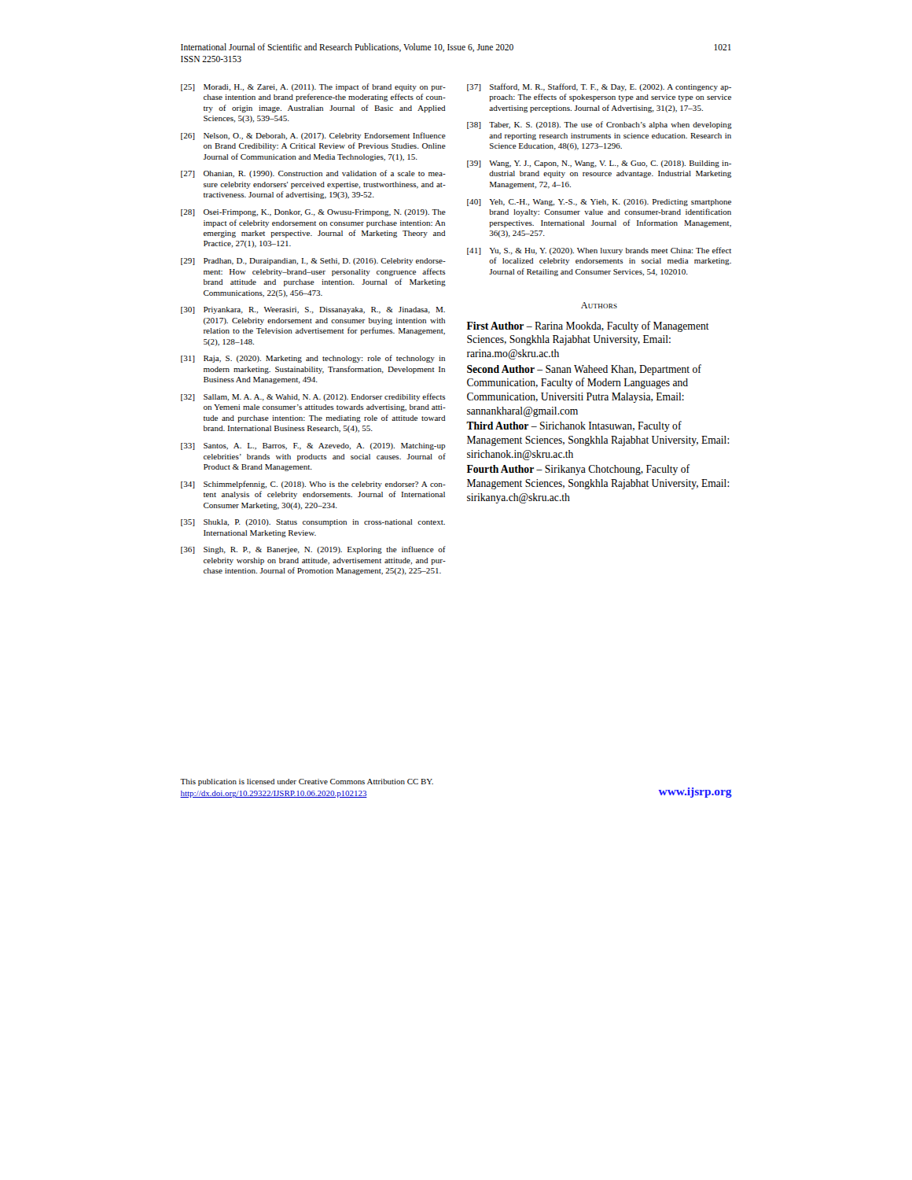International Journal of Scientific and Research Publications, Volume 10, Issue 6, June 2020
ISSN 2250-3153 1021
[25] Moradi, H., & Zarei, A. (2011). The impact of brand equity on purchase intention and brand preference-the moderating effects of country of origin image. Australian Journal of Basic and Applied Sciences, 5(3), 539–545.
[26] Nelson, O., & Deborah, A. (2017). Celebrity Endorsement Influence on Brand Credibility: A Critical Review of Previous Studies. Online Journal of Communication and Media Technologies, 7(1), 15.
[27] Ohanian, R. (1990). Construction and validation of a scale to measure celebrity endorsers' perceived expertise, trustworthiness, and attractiveness. Journal of advertising, 19(3), 39-52.
[28] Osei-Frimpong, K., Donkor, G., & Owusu-Frimpong, N. (2019). The impact of celebrity endorsement on consumer purchase intention: An emerging market perspective. Journal of Marketing Theory and Practice, 27(1), 103–121.
[29] Pradhan, D., Duraipandian, I., & Sethi, D. (2016). Celebrity endorsement: How celebrity–brand–user personality congruence affects brand attitude and purchase intention. Journal of Marketing Communications, 22(5), 456–473.
[30] Priyankara, R., Weerasiri, S., Dissanayaka, R., & Jinadasa, M. (2017). Celebrity endorsement and consumer buying intention with relation to the Television advertisement for perfumes. Management, 5(2), 128–148.
[31] Raja, S. (2020). Marketing and technology: role of technology in modern marketing. Sustainability, Transformation, Development In Business And Management, 494.
[32] Sallam, M. A. A., & Wahid, N. A. (2012). Endorser credibility effects on Yemeni male consumer’s attitudes towards advertising, brand attitude and purchase intention: The mediating role of attitude toward brand. International Business Research, 5(4), 55.
[33] Santos, A. L., Barros, F., & Azevedo, A. (2019). Matching-up celebrities’ brands with products and social causes. Journal of Product & Brand Management.
[34] Schimmelpfennig, C. (2018). Who is the celebrity endorser? A content analysis of celebrity endorsements. Journal of International Consumer Marketing, 30(4), 220–234.
[35] Shukla, P. (2010). Status consumption in cross-national context. International Marketing Review.
[36] Singh, R. P., & Banerjee, N. (2019). Exploring the influence of celebrity worship on brand attitude, advertisement attitude, and purchase intention. Journal of Promotion Management, 25(2), 225–251.
[37] Stafford, M. R., Stafford, T. F., & Day, E. (2002). A contingency approach: The effects of spokesperson type and service type on service advertising perceptions. Journal of Advertising, 31(2), 17–35.
[38] Taber, K. S. (2018). The use of Cronbach’s alpha when developing and reporting research instruments in science education. Research in Science Education, 48(6), 1273–1296.
[39] Wang, Y. J., Capon, N., Wang, V. L., & Guo, C. (2018). Building industrial brand equity on resource advantage. Industrial Marketing Management, 72, 4–16.
[40] Yeh, C.-H., Wang, Y.-S., & Yieh, K. (2016). Predicting smartphone brand loyalty: Consumer value and consumer-brand identification perspectives. International Journal of Information Management, 36(3), 245–257.
[41] Yu, S., & Hu, Y. (2020). When luxury brands meet China: The effect of localized celebrity endorsements in social media marketing. Journal of Retailing and Consumer Services, 54, 102010.
Authors
First Author – Rarina Mookda, Faculty of Management Sciences, Songkhla Rajabhat University, Email: rarina.mo@skru.ac.th
Second Author – Sanan Waheed Khan, Department of Communication, Faculty of Modern Languages and Communication, Universiti Putra Malaysia, Email: sannankharal@gmail.com
Third Author – Sirichanok Intasuwan, Faculty of Management Sciences, Songkhla Rajabhat University, Email: sirichanok.in@skru.ac.th
Fourth Author – Sirikanya Chotchoung, Faculty of Management Sciences, Songkhla Rajabhat University, Email: sirikanya.ch@skru.ac.th
This publication is licensed under Creative Commons Attribution CC BY. http://dx.doi.org/10.29322/IJSRP.10.06.2020.p102123 www.ijsrp.org